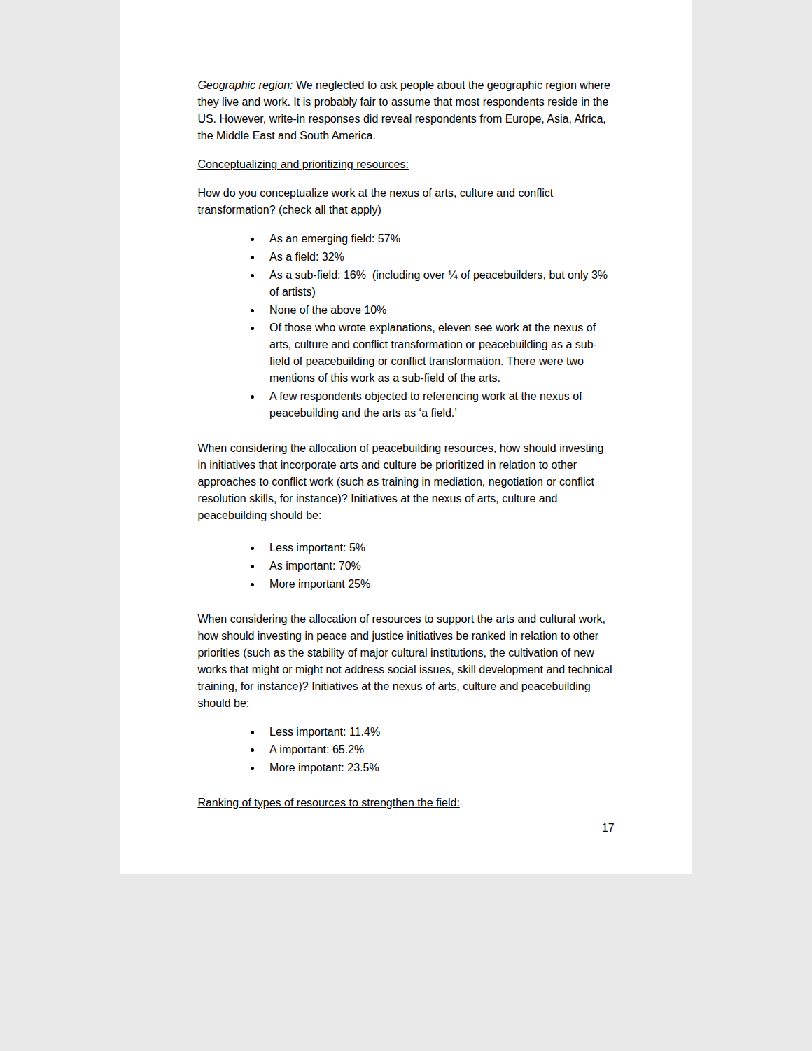Geographic region: We neglected to ask people about the geographic region where they live and work. It is probably fair to assume that most respondents reside in the US. However, write-in responses did reveal respondents from Europe, Asia, Africa, the Middle East and South America.
Conceptualizing and prioritizing resources:
How do you conceptualize work at the nexus of arts, culture and conflict transformation? (check all that apply)
As an emerging field: 57%
As a field: 32%
As a sub-field: 16% (including over ¼ of peacebuilders, but only 3% of artists)
None of the above 10%
Of those who wrote explanations, eleven see work at the nexus of arts, culture and conflict transformation or peacebuilding as a sub-field of peacebuilding or conflict transformation. There were two mentions of this work as a sub-field of the arts.
A few respondents objected to referencing work at the nexus of peacebuilding and the arts as ‘a field.’
When considering the allocation of peacebuilding resources, how should investing in initiatives that incorporate arts and culture be prioritized in relation to other approaches to conflict work (such as training in mediation, negotiation or conflict resolution skills, for instance)? Initiatives at the nexus of arts, culture and peacebuilding should be:
Less important: 5%
As important: 70%
More important 25%
When considering the allocation of resources to support the arts and cultural work, how should investing in peace and justice initiatives be ranked in relation to other priorities (such as the stability of major cultural institutions, the cultivation of new works that might or might not address social issues, skill development and technical training, for instance)? Initiatives at the nexus of arts, culture and peacebuilding should be:
Less important: 11.4%
A important: 65.2%
More impotant: 23.5%
Ranking of types of resources to strengthen the field:
17